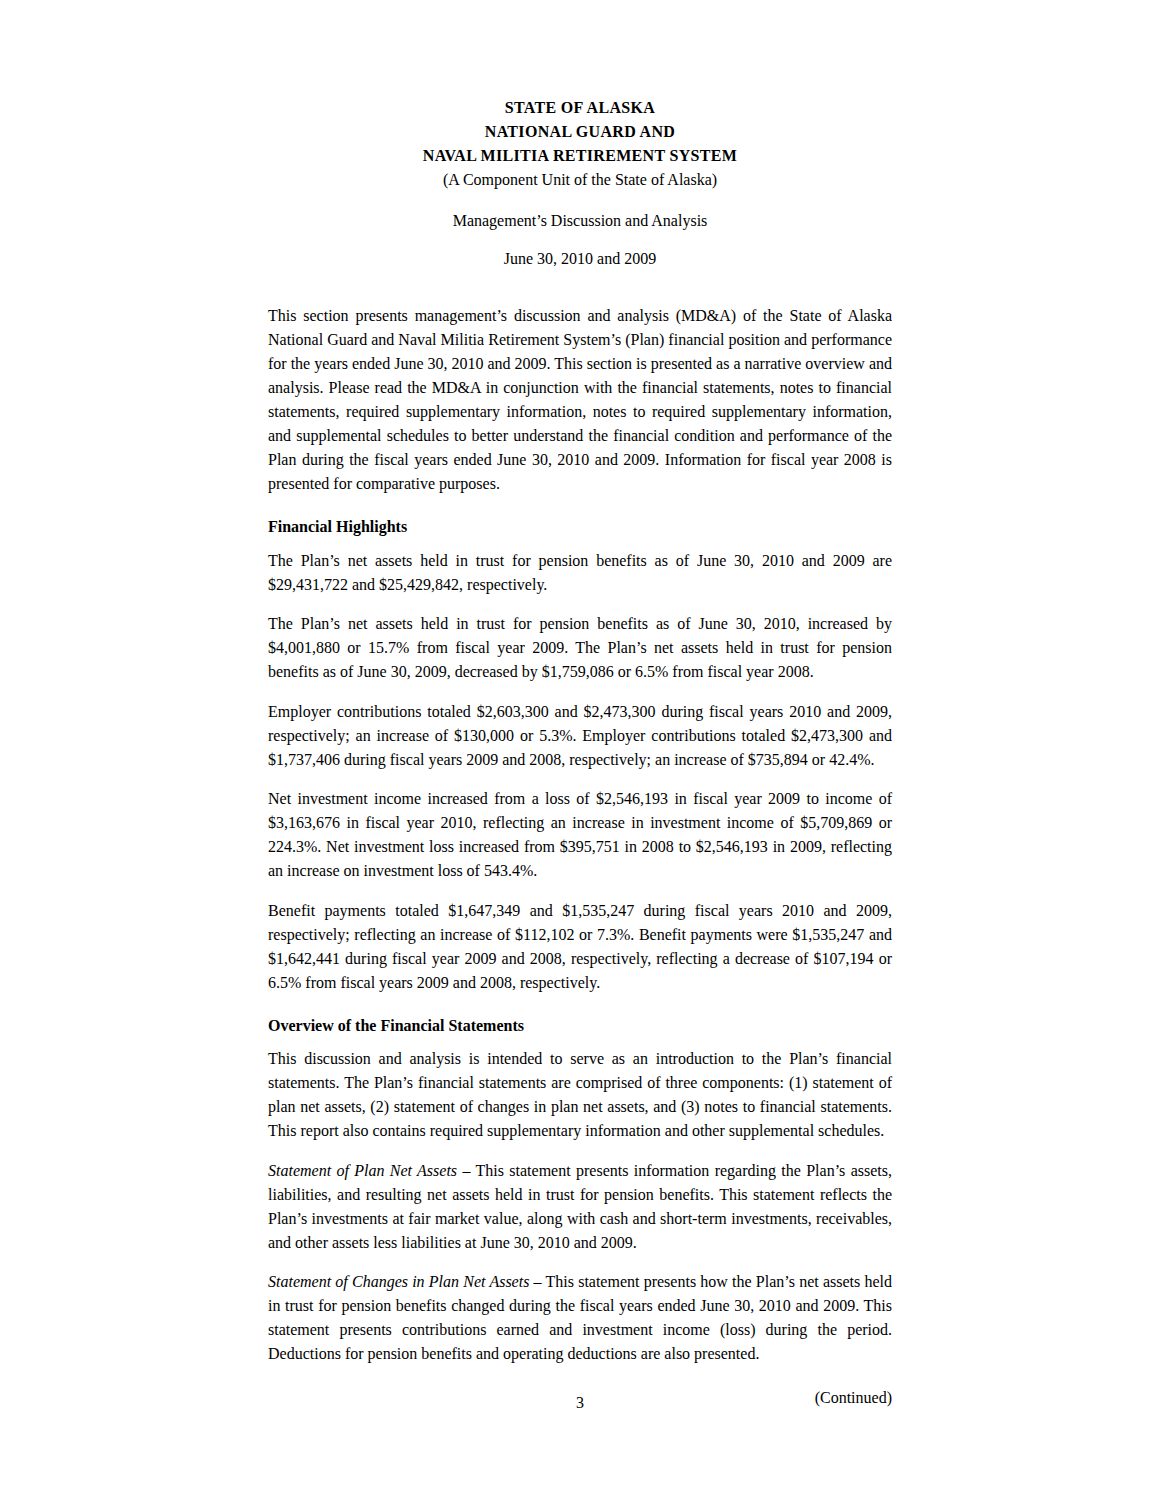State of Alaska
National Guard and
Naval Militia Retirement System
(A Component Unit of the State of Alaska)
Management’s Discussion and Analysis
June 30, 2010 and 2009
This section presents management’s discussion and analysis (MD&A) of the State of Alaska National Guard and Naval Militia Retirement System’s (Plan) financial position and performance for the years ended June 30, 2010 and 2009. This section is presented as a narrative overview and analysis. Please read the MD&A in conjunction with the financial statements, notes to financial statements, required supplementary information, notes to required supplementary information, and supplemental schedules to better understand the financial condition and performance of the Plan during the fiscal years ended June 30, 2010 and 2009. Information for fiscal year 2008 is presented for comparative purposes.
Financial Highlights
The Plan’s net assets held in trust for pension benefits as of June 30, 2010 and 2009 are $29,431,722 and $25,429,842, respectively.
The Plan’s net assets held in trust for pension benefits as of June 30, 2010, increased by $4,001,880 or 15.7% from fiscal year 2009. The Plan’s net assets held in trust for pension benefits as of June 30, 2009, decreased by $1,759,086 or 6.5% from fiscal year 2008.
Employer contributions totaled $2,603,300 and $2,473,300 during fiscal years 2010 and 2009, respectively; an increase of $130,000 or 5.3%. Employer contributions totaled $2,473,300 and $1,737,406 during fiscal years 2009 and 2008, respectively; an increase of $735,894 or 42.4%.
Net investment income increased from a loss of $2,546,193 in fiscal year 2009 to income of $3,163,676 in fiscal year 2010, reflecting an increase in investment income of $5,709,869 or 224.3%. Net investment loss increased from $395,751 in 2008 to $2,546,193 in 2009, reflecting an increase on investment loss of 543.4%.
Benefit payments totaled $1,647,349 and $1,535,247 during fiscal years 2010 and 2009, respectively; reflecting an increase of $112,102 or 7.3%. Benefit payments were $1,535,247 and $1,642,441 during fiscal year 2009 and 2008, respectively, reflecting a decrease of $107,194 or 6.5% from fiscal years 2009 and 2008, respectively.
Overview of the Financial Statements
This discussion and analysis is intended to serve as an introduction to the Plan’s financial statements. The Plan’s financial statements are comprised of three components: (1) statement of plan net assets, (2) statement of changes in plan net assets, and (3) notes to financial statements. This report also contains required supplementary information and other supplemental schedules.
Statement of Plan Net Assets – This statement presents information regarding the Plan’s assets, liabilities, and resulting net assets held in trust for pension benefits. This statement reflects the Plan’s investments at fair market value, along with cash and short-term investments, receivables, and other assets less liabilities at June 30, 2010 and 2009.
Statement of Changes in Plan Net Assets – This statement presents how the Plan’s net assets held in trust for pension benefits changed during the fiscal years ended June 30, 2010 and 2009. This statement presents contributions earned and investment income (loss) during the period. Deductions for pension benefits and operating deductions are also presented.
3
(Continued)